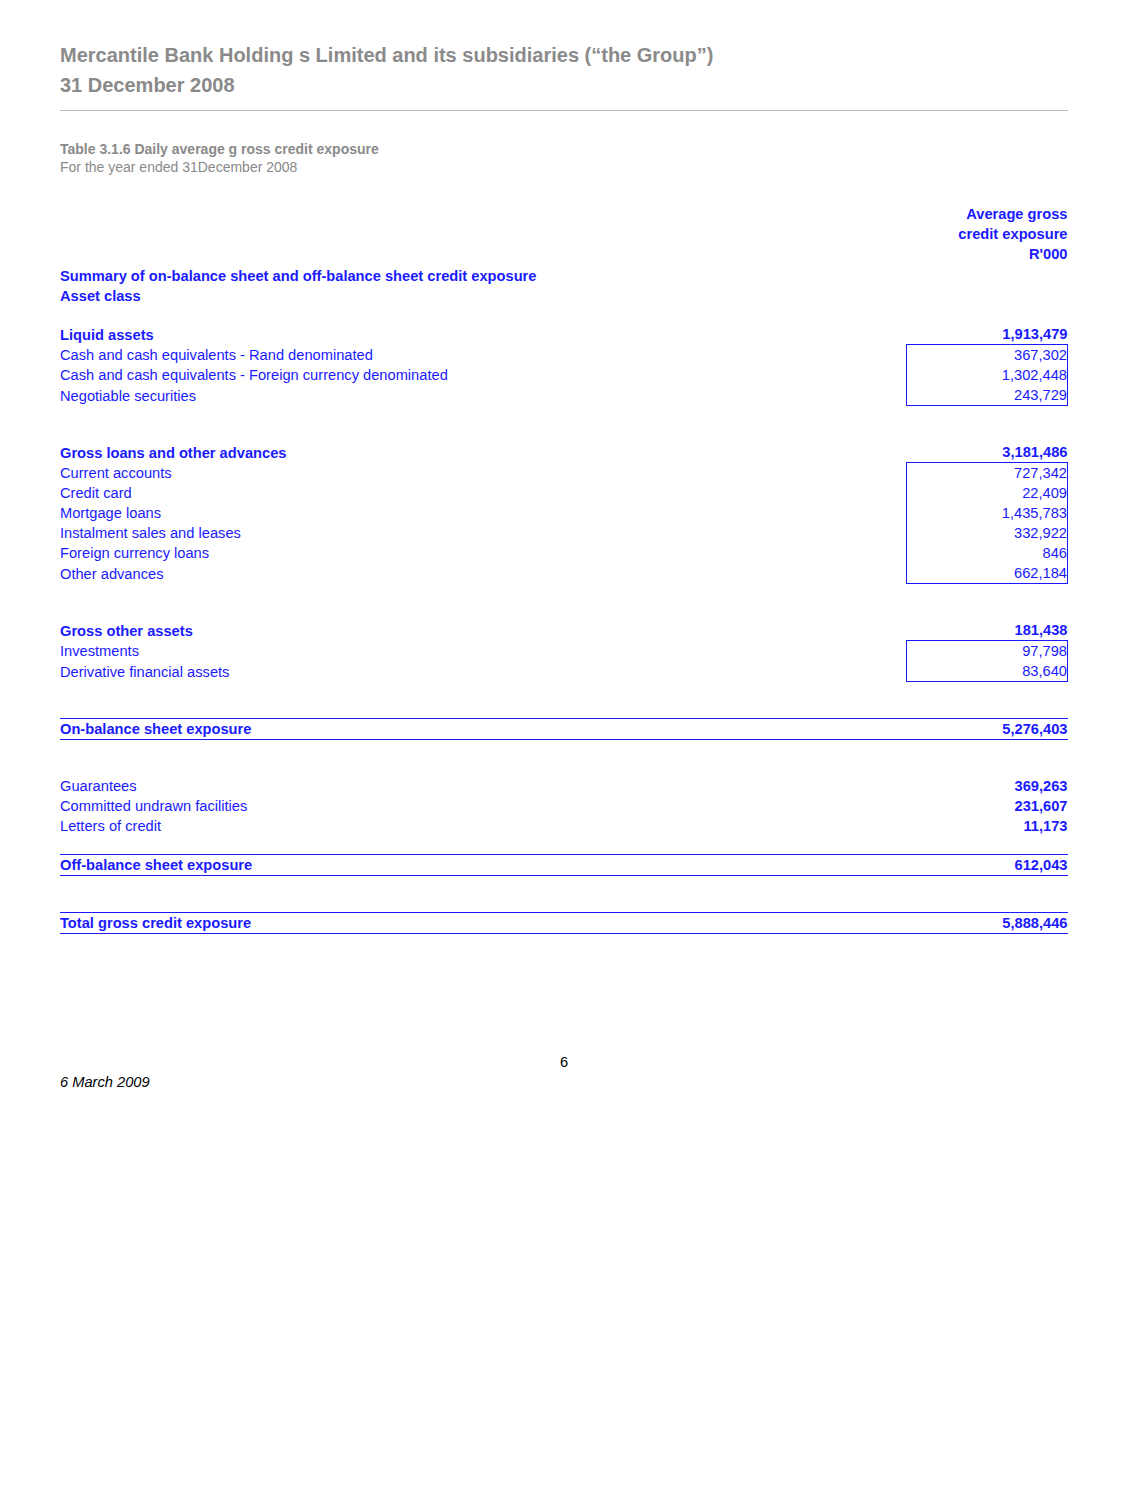Mercantile Bank Holding s Limited and its subsidiaries (“the Group”)
31 December 2008
Table 3.1.6 Daily average g ross credit exposure
For the year ended 31December 2008
| | Average gross credit exposure R'000 |
| Summary of on-balance sheet and off-balance sheet credit exposure | |
| Asset class | |
| Liquid assets | 1,913,479 |
| Cash and cash equivalents - Rand denominated | 367,302 |
| Cash and cash equivalents - Foreign currency denominated | 1,302,448 |
| Negotiable securities | 243,729 |
| Gross loans and other advances | 3,181,486 |
| Current accounts | 727,342 |
| Credit card | 22,409 |
| Mortgage loans | 1,435,783 |
| Instalment sales and leases | 332,922 |
| Foreign currency loans | 846 |
| Other advances | 662,184 |
| Gross other assets | 181,438 |
| Investments | 97,798 |
| Derivative financial assets | 83,640 |
| On-balance sheet exposure | 5,276,403 |
| Guarantees | 369,263 |
| Committed undrawn facilities | 231,607 |
| Letters of credit | 11,173 |
| Off-balance sheet exposure | 612,043 |
| Total gross credit exposure | 5,888,446 |
6
6 March 2009